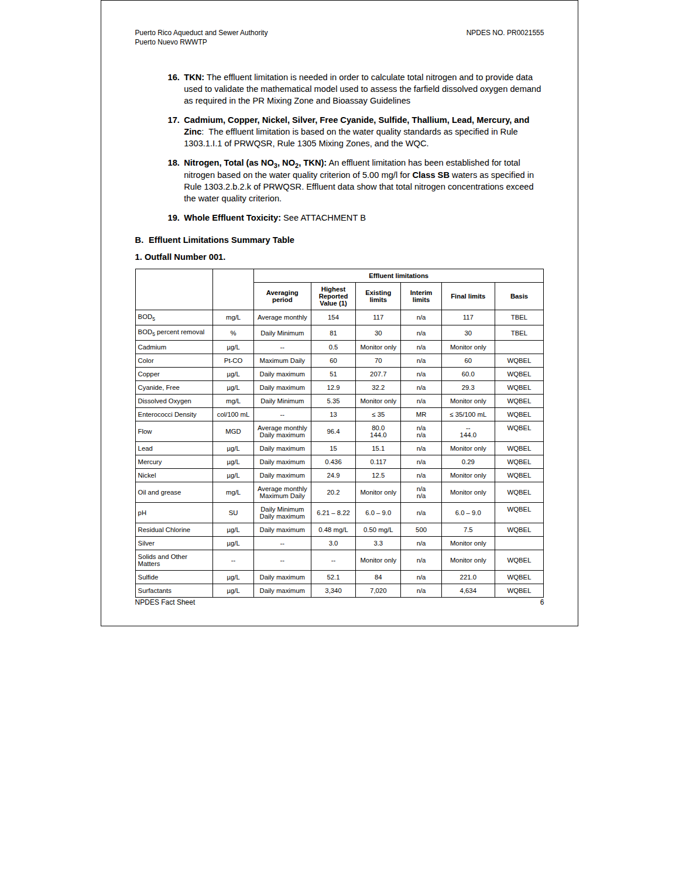Puerto Rico Aqueduct and Sewer Authority
Puerto Nuevo RWWTP
NPDES NO. PR0021555
16. TKN: The effluent limitation is needed in order to calculate total nitrogen and to provide data used to validate the mathematical model used to assess the farfield dissolved oxygen demand as required in the PR Mixing Zone and Bioassay Guidelines
17. Cadmium, Copper, Nickel, Silver, Free Cyanide, Sulfide, Thallium, Lead, Mercury, and Zinc: The effluent limitation is based on the water quality standards as specified in Rule 1303.1.I.1 of PRWQSR, Rule 1305 Mixing Zones, and the WQC.
18. Nitrogen, Total (as NO3, NO2, TKN): An effluent limitation has been established for total nitrogen based on the water quality criterion of 5.00 mg/l for Class SB waters as specified in Rule 1303.2.b.2.k of PRWQSR. Effluent data show that total nitrogen concentrations exceed the water quality criterion.
19. Whole Effluent Toxicity: See ATTACHMENT B
B. Effluent Limitations Summary Table
1. Outfall Number 001.
| | | Effluent limitations |
| --- | --- | --- |
| Averaging period | Highest Reported Value (1) | Existing limits | Interim limits | Final limits | Basis |
| BOD 5 | mg/L | Average monthly | 154 | 117 | n/a | 117 | TBEL |
| BOD 5 percent removal | % | Daily Minimum | 81 | 30 | n/a | 30 | TBEL |
| Cadmium | µg/L | -- | 0.5 | Monitor only | n/a | Monitor only | |
| Color | Pt-CO | Maximum Daily | 60 | 70 | n/a | 60 | WQBEL |
| Copper | µg/L | Daily maximum | 51 | 207.7 | n/a | 60.0 | WQBEL |
| Cyanide, Free | µg/L | Daily maximum | 12.9 | 32.2 | n/a | 29.3 | WQBEL |
| Dissolved Oxygen | mg/L | Daily Minimum | 5.35 | Monitor only | n/a | Monitor only | WQBEL |
| Enterococci Density | col/100 mL | -- | 13 | ≤ 35 | MR | ≤ 35/100 mL | WQBEL |
| Flow | MGD | Average monthly Daily maximum | 96.4 | 80.0 144.0 | n/a n/a | -- 144.0 | WQBEL |
| Lead | µg/L | Daily maximum | 15 | 15.1 | n/a | Monitor only | WQBEL |
| Mercury | µg/L | Daily maximum | 0.436 | 0.117 | n/a | 0.29 | WQBEL |
| Nickel | µg/L | Daily maximum | 24.9 | 12.5 | n/a | Monitor only | WQBEL |
| Oil and grease | mg/L | Average monthly Maximum Daily | 20.2 | Monitor only | n/a n/a | Monitor only | WQBEL |
| pH | SU | Daily Minimum Daily maximum | 6.21 – 8.22 | 6.0 – 9.0 | n/a | 6.0 – 9.0 | WQBEL |
| Residual Chlorine | µg/L | Daily maximum | 0.48 mg/L | 0.50 mg/L | 500 | 7.5 | WQBEL |
| Silver | µg/L | -- | 3.0 | 3.3 | n/a | Monitor only | |
| Solids and Other Matters | -- | -- | -- | Monitor only | n/a | Monitor only | WQBEL |
| Sulfide | µg/L | Daily maximum | 52.1 | 84 | n/a | 221.0 | WQBEL |
| Surfactants | µg/L | Daily maximum | 3,340 | 7,020 | n/a | 4,634 | WQBEL |
NPDES Fact Sheet
6